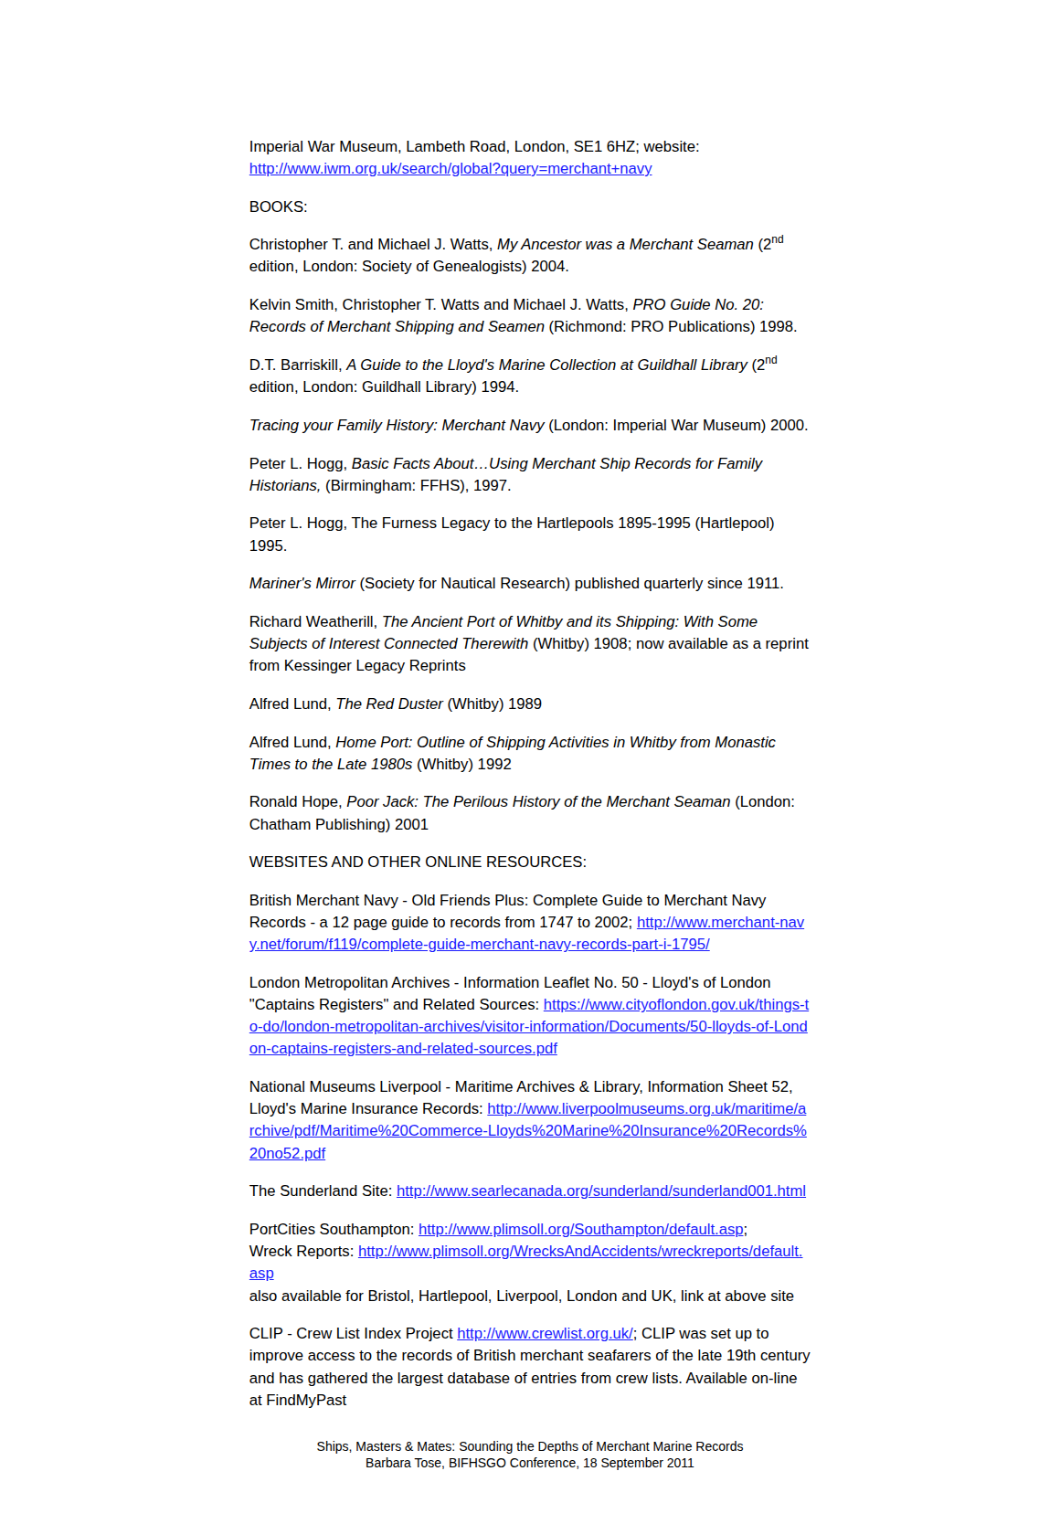Imperial War Museum, Lambeth Road, London, SE1 6HZ; website:
http://www.iwm.org.uk/search/global?query=merchant+navy
BOOKS:
Christopher T. and Michael J. Watts, My Ancestor was a Merchant Seaman (2nd edition, London: Society of Genealogists) 2004.
Kelvin Smith, Christopher T. Watts and Michael J. Watts, PRO Guide No. 20: Records of Merchant Shipping and Seamen (Richmond: PRO Publications) 1998.
D.T. Barriskill, A Guide to the Lloyd's Marine Collection at Guildhall Library (2nd edition, London: Guildhall Library) 1994.
Tracing your Family History: Merchant Navy (London: Imperial War Museum) 2000.
Peter L. Hogg, Basic Facts About…Using Merchant Ship Records for Family Historians, (Birmingham: FFHS), 1997.
Peter L. Hogg, The Furness Legacy to the Hartlepools 1895-1995 (Hartlepool) 1995.
Mariner's Mirror (Society for Nautical Research) published quarterly since 1911.
Richard Weatherill, The Ancient Port of Whitby and its Shipping: With Some Subjects of Interest Connected Therewith (Whitby) 1908; now available as a reprint from Kessinger Legacy Reprints
Alfred Lund, The Red Duster (Whitby) 1989
Alfred Lund, Home Port: Outline of Shipping Activities in Whitby from Monastic Times to the Late 1980s (Whitby) 1992
Ronald Hope, Poor Jack: The Perilous History of the Merchant Seaman (London: Chatham Publishing) 2001
WEBSITES AND OTHER ONLINE RESOURCES:
British Merchant Navy - Old Friends Plus: Complete Guide to Merchant Navy Records - a 12 page guide to records from 1747 to 2002; http://www.merchant-navy.net/forum/f119/complete-guide-merchant-navy-records-part-i-1795/
London Metropolitan Archives - Information Leaflet No. 50 - Lloyd's of London "Captains Registers" and Related Sources: https://www.cityoflondon.gov.uk/things-to-do/london-metropolitan-archives/visitor-information/Documents/50-lloyds-of-London-captains-registers-and-related-sources.pdf
National Museums Liverpool - Maritime Archives & Library, Information Sheet 52, Lloyd's Marine Insurance Records: http://www.liverpoolmuseums.org.uk/maritime/archive/pdf/Maritime%20Commerce-Lloyds%20Marine%20Insurance%20Records%20no52.pdf
The Sunderland Site: http://www.searlecanada.org/sunderland/sunderland001.html
PortCities Southampton: http://www.plimsoll.org/Southampton/default.asp;
Wreck Reports: http://www.plimsoll.org/WrecksAndAccidents/wreckreports/default.asp
also available for Bristol, Hartlepool, Liverpool, London and UK, link at above site
CLIP - Crew List Index Project http://www.crewlist.org.uk/; CLIP was set up to improve access to the records of British merchant seafarers of the late 19th century and has gathered the largest database of entries from crew lists. Available on-line at FindMyPast
Ships, Masters & Mates: Sounding the Depths of Merchant Marine Records
Barbara Tose, BIFHSGO Conference, 18 September 2011